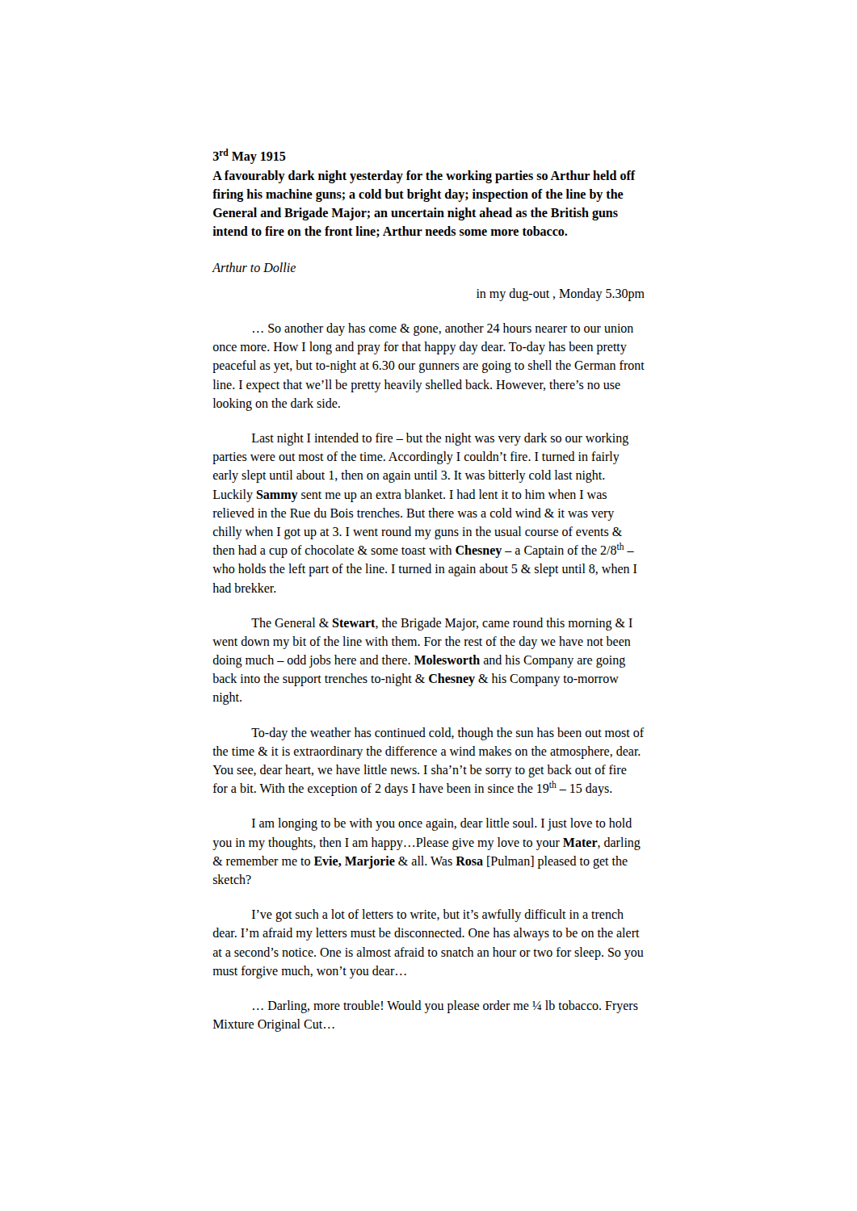3rd May 1915 A favourably dark night yesterday for the working parties so Arthur held off firing his machine guns; a cold but bright day; inspection of the line by the General and Brigade Major; an uncertain night ahead as the British guns intend to fire on the front line; Arthur needs some more tobacco.
Arthur to Dollie
in my dug-out , Monday 5.30pm
… So another day has come & gone, another 24 hours nearer to our union once more. How I long and pray for that happy day dear. To-day has been pretty peaceful as yet, but to-night at 6.30 our gunners are going to shell the German front line. I expect that we’ll be pretty heavily shelled back. However, there’s no use looking on the dark side.
Last night I intended to fire – but the night was very dark so our working parties were out most of the time. Accordingly I couldn’t fire. I turned in fairly early slept until about 1, then on again until 3. It was bitterly cold last night. Luckily Sammy sent me up an extra blanket. I had lent it to him when I was relieved in the Rue du Bois trenches. But there was a cold wind & it was very chilly when I got up at 3. I went round my guns in the usual course of events & then had a cup of chocolate & some toast with Chesney – a Captain of the 2/8th – who holds the left part of the line. I turned in again about 5 & slept until 8, when I had brekker.
The General & Stewart, the Brigade Major, came round this morning & I went down my bit of the line with them. For the rest of the day we have not been doing much – odd jobs here and there. Molesworth and his Company are going back into the support trenches to-night & Chesney & his Company to-morrow night.
To-day the weather has continued cold, though the sun has been out most of the time & it is extraordinary the difference a wind makes on the atmosphere, dear. You see, dear heart, we have little news. I sha’n’t be sorry to get back out of fire for a bit. With the exception of 2 days I have been in since the 19th – 15 days.
I am longing to be with you once again, dear little soul. I just love to hold you in my thoughts, then I am happy…Please give my love to your Mater, darling & remember me to Evie, Marjorie & all. Was Rosa [Pulman] pleased to get the sketch?
I’ve got such a lot of letters to write, but it’s awfully difficult in a trench dear. I’m afraid my letters must be disconnected. One has always to be on the alert at a second’s notice. One is almost afraid to snatch an hour or two for sleep. So you must forgive much, won’t you dear…
… Darling, more trouble! Would you please order me ¼ lb tobacco. Fryers Mixture Original Cut…